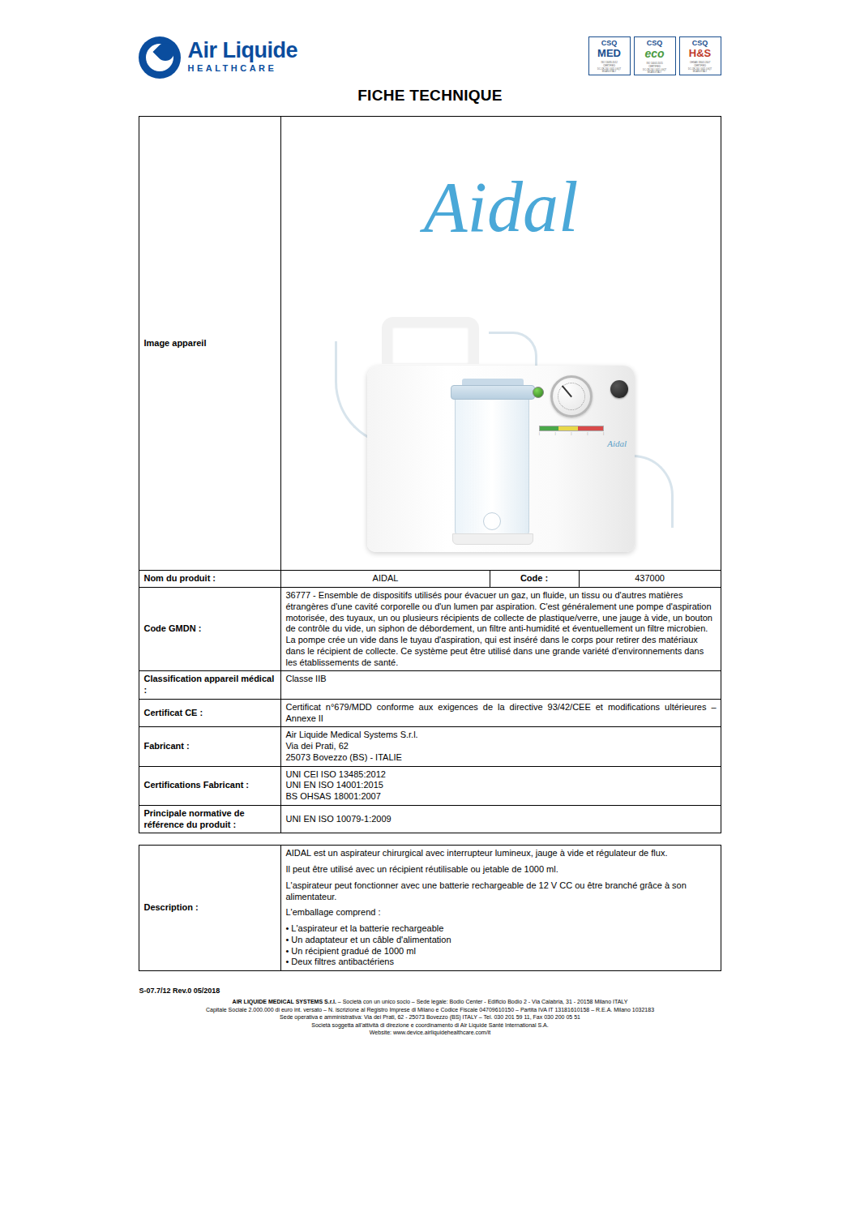Air Liquide
HEALTHCARE
CSQ
MED
ISO 13485:2012
CERTIFIED
DC-CR-244 / 0011 LGQT
MILANO/ITALY
CSQ
eco
ISO 14001:2015
CERTIFIED
DC-CR-244 / 0011 LGQT
MILANO/ITALY
CSQ
H&S
OHSAS 18001:2007
CERTIFIED
DC-CR-244 / 0011 LGQT
MILANO/ITALY
FICHE TECHNIQUE
| Image appareil | Aidal / / / / / Aidal |
| Nom du produit : | AIDAL | Code : | 437000 |
| Code GMDN : | 36777 - Ensemble de dispositifs utilisés pour évacuer un gaz, un fluide, un tissu ou d'autres matières étrangères d'une cavité corporelle ou d'un lumen par aspiration. C'est généralement une pompe d'aspiration motorisée, des tuyaux, un ou plusieurs récipients de collecte de plastique/verre, une jauge à vide, un bouton de contrôle du vide, un siphon de débordement, un filtre anti-humidité et éventuellement un filtre microbien. La pompe crée un vide dans le tuyau d'aspiration, qui est inséré dans le corps pour retirer des matériaux dans le récipient de collecte. Ce système peut être utilisé dans une grande variété d'environnements dans les établissements de santé. |
| Classification appareil médical : | Classe IIB |
| Certificat CE : | Certificat n°679/MDD conforme aux exigences de la directive 93/42/CEE et modifications ultérieures – Annexe II |
| Fabricant : | Air Liquide Medical Systems S.r.l. Via dei Prati, 62 25073 Bovezzo (BS) - ITALIE |
| Certifications Fabricant : | UNI CEI ISO 13485:2012 UNI EN ISO 14001:2015 BS OHSAS 18001:2007 |
| Principale normative de référence du produit : | UNI EN ISO 10079-1:2009 |
| Description : | AIDAL est un aspirateur chirurgical avec interrupteur lumineux, jauge à vide et régulateur de flux. Il peut être utilisé avec un récipient réutilisable ou jetable de 1000 ml. L'aspirateur peut fonctionner avec une batterie rechargeable de 12 V CC ou être branché grâce à son alimentateur. L'emballage comprend : • L'aspirateur et la batterie rechargeable • Un adaptateur et un câble d'alimentation • Un récipient gradué de 1000 ml • Deux filtres antibactériens |
S-07.7/12 Rev.0 05/2018
AIR LIQUIDE MEDICAL SYSTEMS S.r.l. – Società con un unico socio – Sede legale: Bodio Center - Edificio Bodio 2 - Via Calabria, 31 - 20158 Milano ITALY
Capitale Sociale 2.000.000 di euro int. versato – N. iscrizione al Registro Imprese di Milano e Codice Fiscale 04709610150 – Partita IVA IT 13181610158 – R.E.A. Milano 1032183
Sede operativa e amministrativa: Via dei Prati, 62 - 25073 Bovezzo (BS) ITALY – Tel. 030 201 59 11, Fax 030 200 05 51
Società soggetta all'attività di direzione e coordinamento di Air Liquide Santé International S.A.
Website: www.device.airliquidehealthcare.com/it